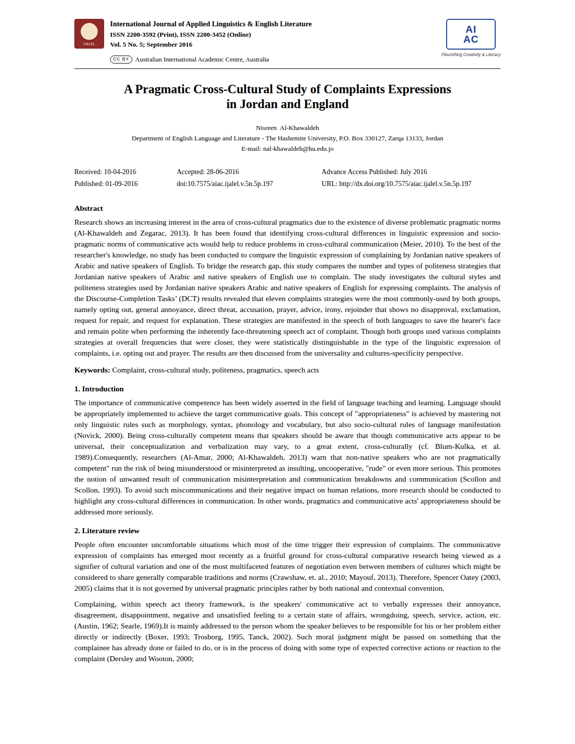International Journal of Applied Linguistics & English Literature
ISSN 2200-3592 (Print), ISSN 2200-3452 (Online)
Vol. 5 No. 5; September 2016
CC BYAustralian International Academic Centre, Australia
AI AC
Flourishing Creativity & Literacy
A Pragmatic Cross-Cultural Study of Complaints Expressions
in Jordan and England
Nisreen Al-Khawaldeh
Department of English Language and Literature - The Hashemite University, P.O. Box 330127, Zarqa 13133, Jordan
E-mail: nal-khawaldeh@hu.edu.jo
| Received: 10-04-2016 | Accepted: 28-06-2016 | Advance Access Published: July 2016 |
| Published: 01-09-2016 | doi:10.7575/aiac.ijalel.v.5n.5p.197 | URL: http://dx.doi.org/10.7575/aiac.ijalel.v.5n.5p.197 |
Abstract
Research shows an increasing interest in the area of cross-cultural pragmatics due to the existence of diverse problematic pragmatic norms (Al-Khawaldeh and Zegarac, 2013). It has been found that identifying cross-cultural differences in linguistic expression and socio-pragmatic norms of communicative acts would help to reduce problems in cross-cultural communication (Meier, 2010). To the best of the researcher's knowledge, no study has been conducted to compare the linguistic expression of complaining by Jordanian native speakers of Arabic and native speakers of English. To bridge the research gap, this study compares the number and types of politeness strategies that Jordanian native speakers of Arabic and native speakers of English use to complain. The study investigates the cultural styles and politeness strategies used by Jordanian native speakers Arabic and native speakers of English for expressing complaints. The analysis of the Discourse-Completion Tasks’ (DCT) results revealed that eleven complaints strategies were the most commonly-used by both groups, namely opting out, general annoyance, direct threat, accusation, prayer, advice, irony, rejoinder that shows no disapproval, exclamation, request for repair, and request for explanation. These strategies are manifested in the speech of both languages to save the hearer's face and remain polite when performing the inherently face-threatening speech act of complaint. Though both groups used various complaints strategies at overall frequencies that were closer, they were statistically distinguishable in the type of the linguistic expression of complaints, i.e. opting out and prayer. The results are then discussed from the universality and cultures-specificity perspective.
Keywords: Complaint, cross-cultural study, politeness, pragmatics, speech acts
1. Introduction
The importance of communicative competence has been widely asserted in the field of language teaching and learning. Language should be appropriately implemented to achieve the target communicative goals. This concept of "appropriateness" is achieved by mastering not only linguistic rules such as morphology, syntax, phonology and vocabulary, but also socio-cultural rules of language manifestation (Novick, 2000). Being cross-culturally competent means that speakers should be aware that though communicative acts appear to be universal, their conceptualization and verbalization may vary, to a great extent, cross-culturally (cf. Blum-Kulka, et al. 1989).Consequently, researchers (Al-Amar, 2000; Al-Khawaldeh, 2013) warn that non-native speakers who are not pragmatically competent" run the risk of being misunderstood or misinterpreted as insulting, uncooperative, "rude" or even more serious. This promotes the notion of unwanted result of communication misinterpretation and communication breakdowns and communication (Scollon and Scollon, 1993). To avoid such miscommunications and their negative impact on human relations, more research should be conducted to highlight any cross-cultural differences in communication. In other words, pragmatics and communicative acts' appropriateness should be addressed more seriously.
2. Literature review
People often encounter uncomfortable situations which most of the time trigger their expression of complaints. The communicative expression of complaints has emerged most recently as a fruitful ground for cross-cultural comparative research being viewed as a signifier of cultural variation and one of the most multifaceted features of negotiation even between members of cultures which might be considered to share generally comparable traditions and norms (Crawshaw, et. al., 2010; Mayouf, 2013). Therefore, Spencer Oatey (2003, 2005) claims that it is not governed by universal pragmatic principles rather by both national and contextual convention.
Complaining, within speech act theory framework, is the speakers' communicative act to verbally expresses their annoyance, disagreement, disappointment, negative and unsatisfied feeling to a certain state of affairs, wrongdoing, speech, service, action, etc. (Austin, 1962; Searle, 1969).It is mainly addressed to the person whom the speaker believes to be responsible for his or her problem either directly or indirectly (Boxer, 1993; Trosborg, 1995, Tanck, 2002). Such moral judgment might be passed on something that the complainee has already done or failed to do, or is in the process of doing with some type of expected corrective actions or reaction to the complaint (Dersley and Wooton, 2000;